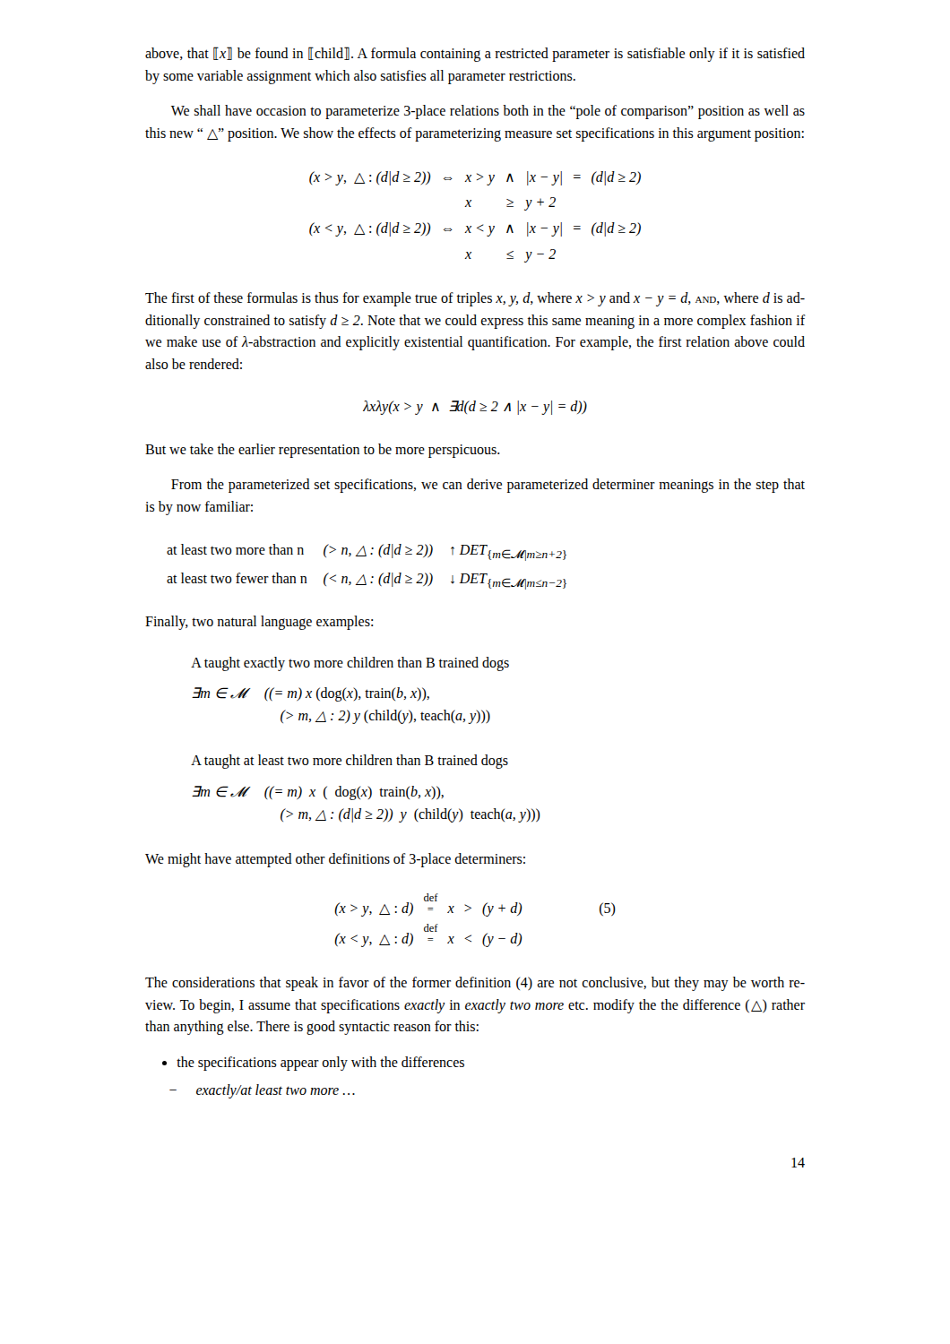above, that ⟦x⟧ be found in ⟦child⟧. A formula containing a restricted parameter is satisfiable only if it is satisfied by some variable assignment which also satisfies all parameter restrictions.
We shall have occasion to parameterize 3-place relations both in the “pole of comparison” position as well as this new “ △” position. We show the effects of parameterizing measure set specifications in this argument position:
| (x > y , △ : (d/d ≥ 2)) | ⇔ | x > y | ∧ | /x − y/ | = | (d/d ≥ 2) |
| | | x | ≥ | y + 2 | | |
| (x < y , △ : (d/d ≥ 2)) | ⇔ | x < y | ∧ | /x − y/ | = | (d/d ≥ 2) |
| | | x | ≤ | y − 2 | | |
The first of these formulas is thus for example true of triples x, y, d, where x > y and x − y = d, and, where d is additionally constrained to satisfy d ≥ 2. Note that we could express this same meaning in a more complex fashion if we make use of λ-abstraction and explicitly existential quantification. For example, the first relation above could also be rendered:
λxλy(x > y ∧ ∃d(d ≥ 2 ∧ |x − y| = d))
But we take the earlier representation to be more perspicuous.
From the parameterized set specifications, we can derive parameterized determiner meanings in the step that is by now familiar:
| at least two more than n | (> n, △ : (d/d ≥ 2)) | ↑ DET { m ∈ 𝓜 / m≥n+2 } |
| at least two fewer than n | (< n, △ : (d/d ≥ 2)) | ↓ DET { m ∈ 𝓜 / m≤n−2 } |
Finally, two natural language examples:
A taught exactly two more children than B trained dogs
∃m ∈ 𝓜 ((= m) x (dog(x), train(b, x)),
(> m, △ : 2) y (child(y), teach(a, y)))
A taught at least two more children than B trained dogs
∃m ∈ 𝓜 ((= m) x ( dog(x) train(b, x)),
(> m, △ : (d|d ≥ 2)) y (child(y) teach(a, y)))
We might have attempted other definitions of 3-place determiners:
| (x > y , △ : d) | def = | x | > | (y + d) | (5) |
| (x < y , △ : d) | def = | x | < | (y − d) | |
The considerations that speak in favor of the former definition (4) are not conclusive, but they may be worth review. To begin, I assume that specifications exactly in exactly two more etc. modify the the difference (△) rather than anything else. There is good syntactic reason for this:
the specifications appear only with the differences
− exactly/at least two more …
14